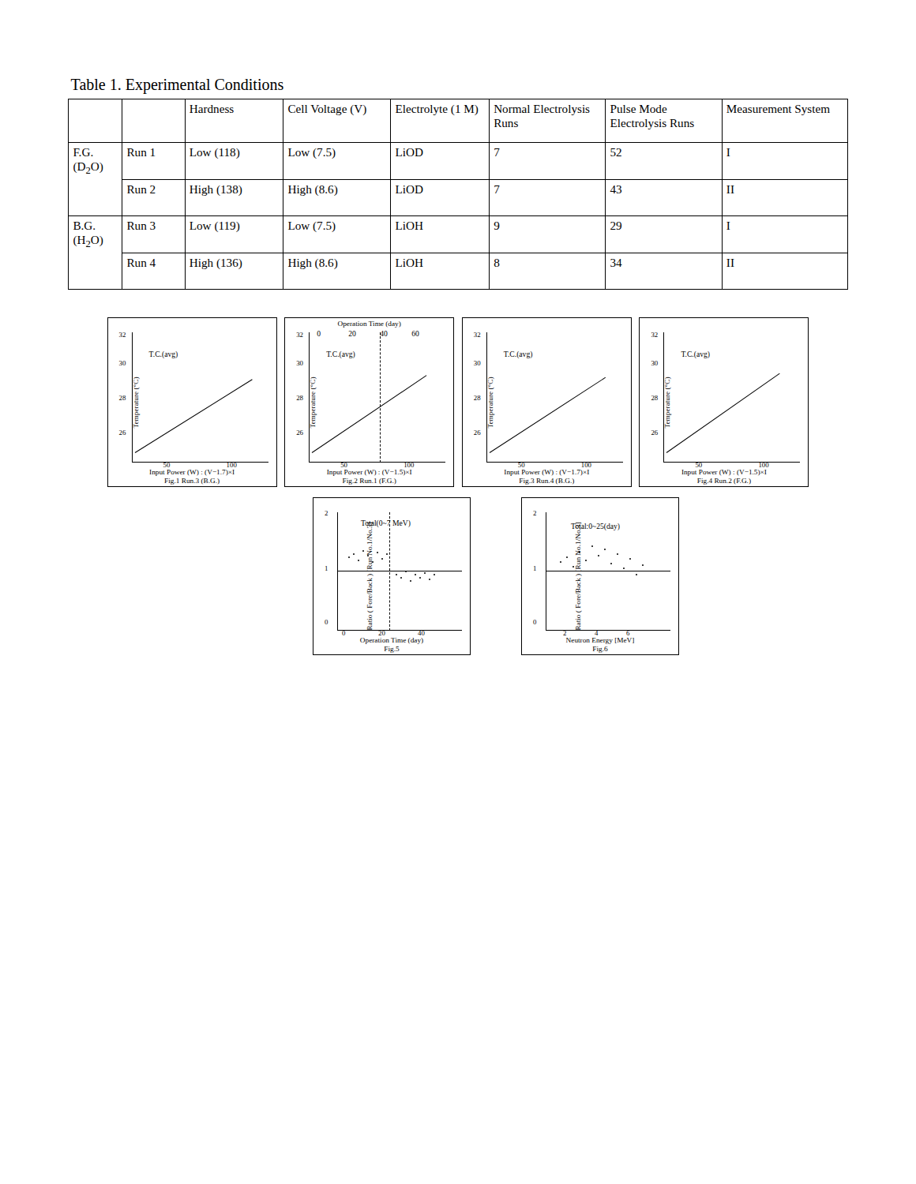Table 1. Experimental Conditions
| | | Hardness | Cell Voltage (V) | Electrolyte (1 M) | Normal Electrolysis Runs | Pulse Mode Electrolysis Runs | Measurement System |
| --- | --- | --- | --- | --- | --- | --- | --- |
| F.G. (D 2 O) | Run 1 | Low (118) | Low (7.5) | LiOD | 7 | 52 | I |
| Run 2 | High (138) | High (8.6) | LiOD | 7 | 43 | II |
| B.G. (H 2 O) | Run 3 | Low (119) | Low (7.5) | LiOH | 9 | 29 | I |
| Run 4 | High (136) | High (8.6) | LiOH | 8 | 34 | II |
Temperature (°C)
32
30
28
26
50
100
T.C.(avg)
Input Power (W) : (V−1.7)×I
Fig.1 Run.3 (B.G.)
Operation Time (day)
Temperature (°C)
32
30
28
26
50
100
T.C.(avg)
0
20
40
60
Input Power (W) : (V−1.5)×I
Fig.2 Run.1 (F.G.)
Temperature (°C)
32
30
28
26
50
100
T.C.(avg)
Input Power (W) : (V−1.7)×I
Fig.3 Run.4 (B.G.)
Temperature (°C)
32
30
28
26
50
100
T.C.(avg)
Input Power (W) : (V−1.5)×I
Fig.4 Run.2 (F.G.)
Ratio ( Fore/Back ) [Run No.1/No.3]
2
1
0
0
20
40
Total(0~7 MeV)
Operation Time (day)
Fig.5
Ratio ( Fore/Back ) [Run No.1/No.3]
2
1
0
2
4
6
Total:0~25(day)
Neutron Energy [MeV]
Fig.6